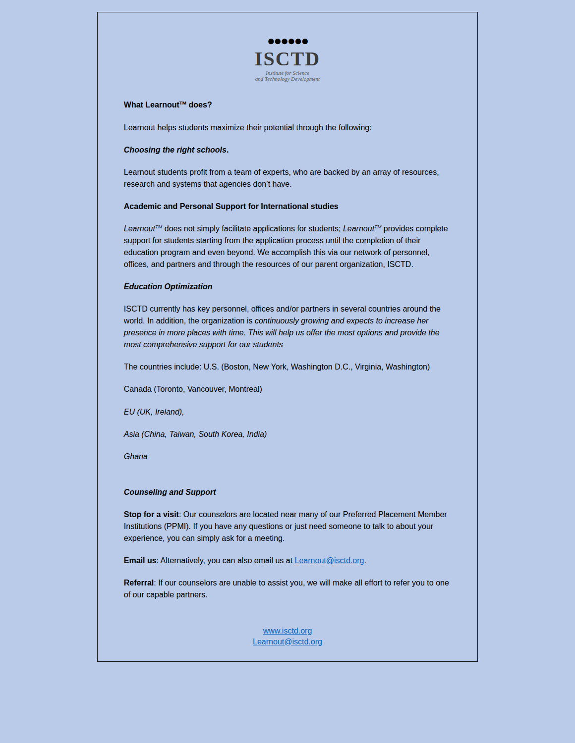●●●●●●
ISCTD
Institute for Science
and Technology Development
What LearnoutTM does?
Learnout helps students maximize their potential through the following:
Choosing the right schools.
Learnout students profit from a team of experts, who are backed by an array of resources, research and systems that agencies don’t have.
Academic and Personal Support for International studies
LearnoutTM does not simply facilitate applications for students; LearnoutTM provides complete support for students starting from the application process until the completion of their education program and even beyond. We accomplish this via our network of personnel, offices, and partners and through the resources of our parent organization, ISCTD.
Education Optimization
ISCTD currently has key personnel, offices and/or partners in several countries around the world. In addition, the organization is continuously growing and expects to increase her presence in more places with time. This will help us offer the most options and provide the most comprehensive support for our students
The countries include: U.S. (Boston, New York, Washington D.C., Virginia, Washington)
Canada (Toronto, Vancouver, Montreal)
EU (UK, Ireland),
Asia (China, Taiwan, South Korea, India)
Ghana
Counseling and Support
Stop for a visit: Our counselors are located near many of our Preferred Placement Member Institutions (PPMI). If you have any questions or just need someone to talk to about your experience, you can simply ask for a meeting.
Email us: Alternatively, you can also email us at Learnout@isctd.org.
Referral: If our counselors are unable to assist you, we will make all effort to refer you to one of our capable partners.
www.isctd.org
Learnout@isctd.org